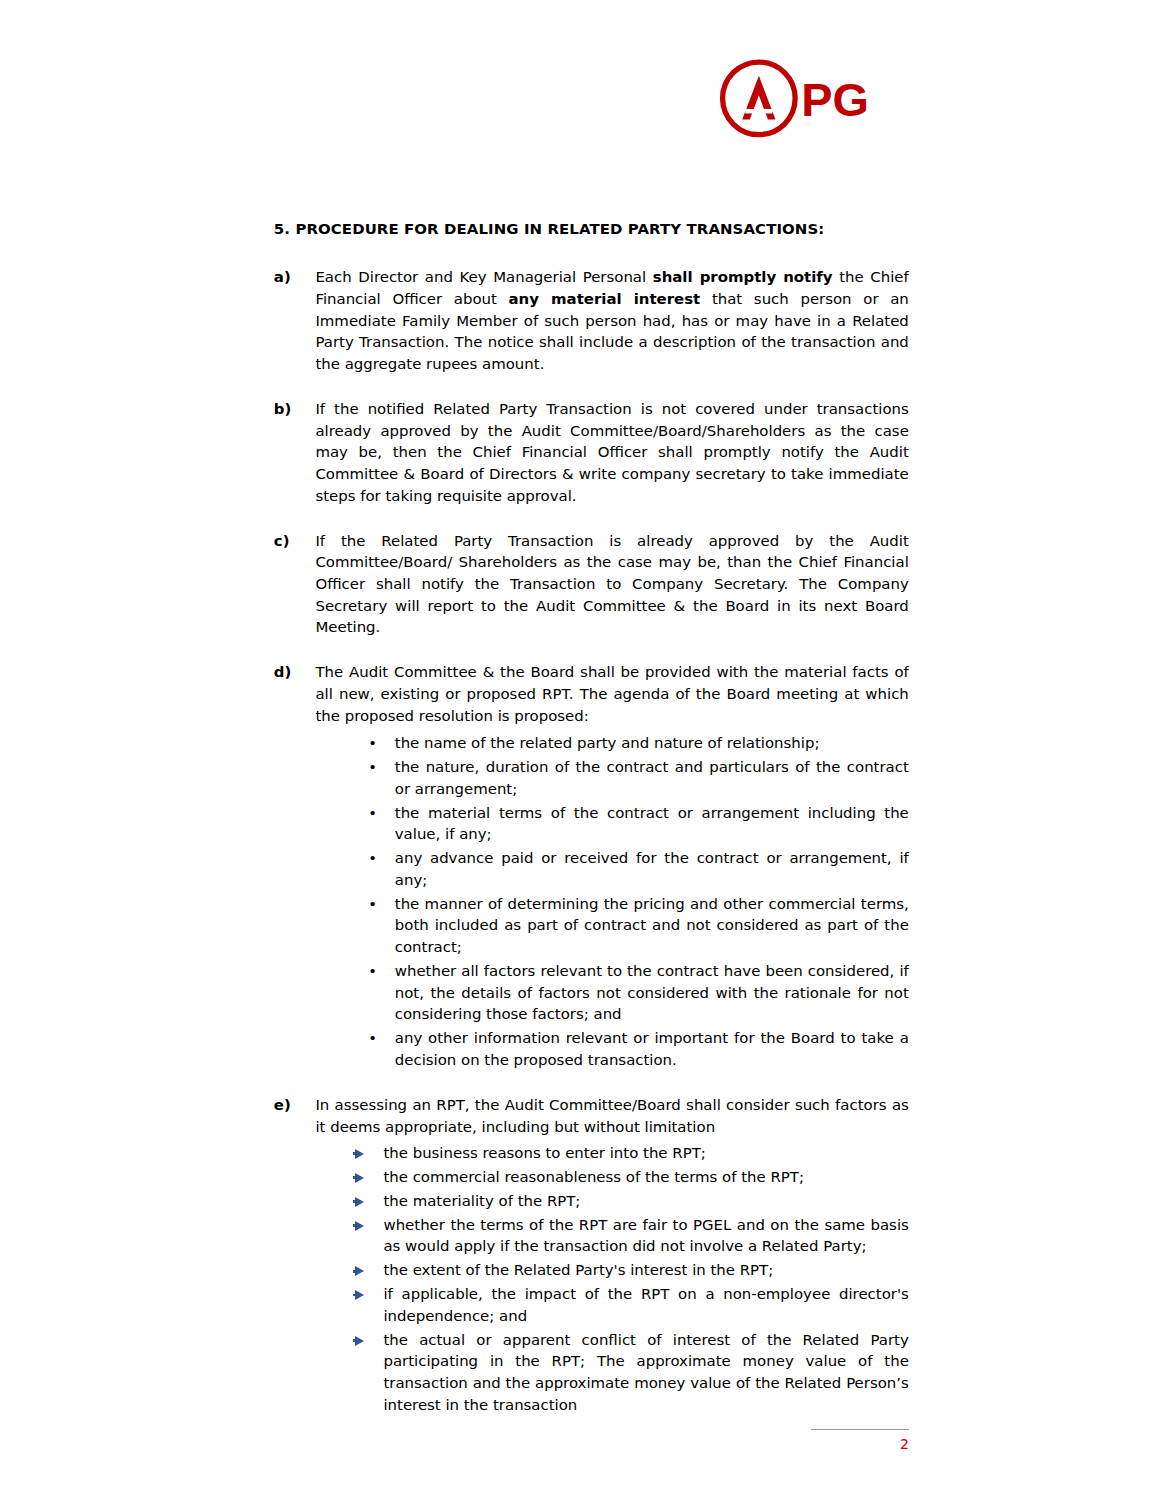PG
5. PROCEDURE FOR DEALING IN RELATED PARTY TRANSACTIONS:
a) Each Director and Key Managerial Personal shall promptly notify the Chief Financial Officer about any material interest that such person or an Immediate Family Member of such person had, has or may have in a Related Party Transaction. The notice shall include a description of the transaction and the aggregate rupees amount.
b) If the notified Related Party Transaction is not covered under transactions already approved by the Audit Committee/Board/Shareholders as the case may be, then the Chief Financial Officer shall promptly notify the Audit Committee & Board of Directors & write company secretary to take immediate steps for taking requisite approval.
c) If the Related Party Transaction is already approved by the Audit Committee/Board/ Shareholders as the case may be, than the Chief Financial Officer shall notify the Transaction to Company Secretary. The Company Secretary will report to the Audit Committee & the Board in its next Board Meeting.
d) The Audit Committee & the Board shall be provided with the material facts of all new, existing or proposed RPT. The agenda of the Board meeting at which the proposed resolution is proposed:
the name of the related party and nature of relationship;
the nature, duration of the contract and particulars of the contract or arrangement;
the material terms of the contract or arrangement including the value, if any;
any advance paid or received for the contract or arrangement, if any;
the manner of determining the pricing and other commercial terms, both included as part of contract and not considered as part of the contract;
whether all factors relevant to the contract have been considered, if not, the details of factors not considered with the rationale for not considering those factors; and
any other information relevant or important for the Board to take a decision on the proposed transaction.
e) In assessing an RPT, the Audit Committee/Board shall consider such factors as it deems appropriate, including but without limitation
the business reasons to enter into the RPT;
the commercial reasonableness of the terms of the RPT;
the materiality of the RPT;
whether the terms of the RPT are fair to PGEL and on the same basis as would apply if the transaction did not involve a Related Party;
the extent of the Related Party's interest in the RPT;
if applicable, the impact of the RPT on a non-employee director's independence; and
the actual or apparent conflict of interest of the Related Party participating in the RPT; The approximate money value of the transaction and the approximate money value of the Related Person’s interest in the transaction
2